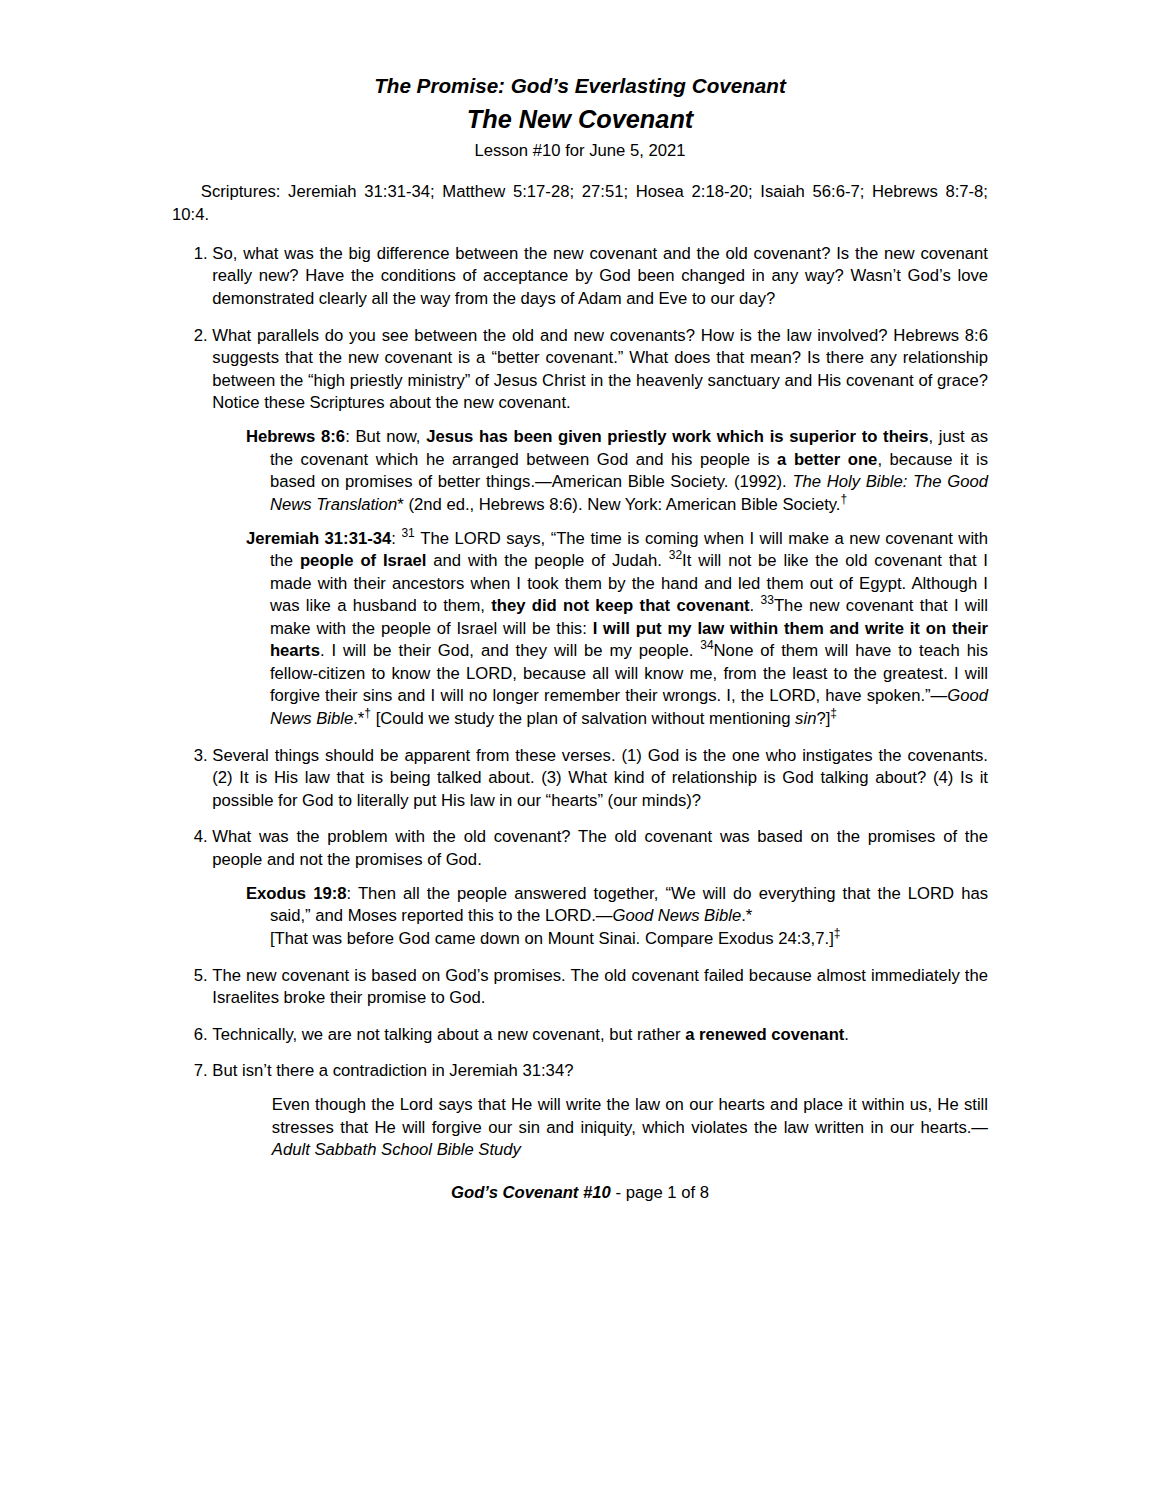The Promise: God’s Everlasting Covenant
The New Covenant
Lesson #10 for June 5, 2021
Scriptures: Jeremiah 31:31-34; Matthew 5:17-28; 27:51; Hosea 2:18-20; Isaiah 56:6-7; Hebrews 8:7-8; 10:4.
So, what was the big difference between the new covenant and the old covenant? Is the new covenant really new? Have the conditions of acceptance by God been changed in any way? Wasn’t God’s love demonstrated clearly all the way from the days of Adam and Eve to our day?
What parallels do you see between the old and new covenants? How is the law involved? Hebrews 8:6 suggests that the new covenant is a “better covenant.” What does that mean? Is there any relationship between the “high priestly ministry” of Jesus Christ in the heavenly sanctuary and His covenant of grace? Notice these Scriptures about the new covenant.
Hebrews 8:6: But now, Jesus has been given priestly work which is superior to theirs, just as the covenant which he arranged between God and his people is a better one, because it is based on promises of better things.—American Bible Society. (1992). The Holy Bible: The Good News Translation* (2nd ed., Hebrews 8:6). New York: American Bible Society.†
Jeremiah 31:31-34: 31 The LORD says, “The time is coming when I will make a new covenant with the people of Israel and with the people of Judah. 32It will not be like the old covenant that I made with their ancestors when I took them by the hand and led them out of Egypt. Although I was like a husband to them, they did not keep that covenant. 33The new covenant that I will make with the people of Israel will be this: I will put my law within them and write it on their hearts. I will be their God, and they will be my people. 34None of them will have to teach his fellow-citizen to know the LORD, because all will know me, from the least to the greatest. I will forgive their sins and I will no longer remember their wrongs. I, the LORD, have spoken.”—Good News Bible.*† [Could we study the plan of salvation without mentioning sin?]‡
Several things should be apparent from these verses. (1) God is the one who instigates the covenants. (2) It is His law that is being talked about. (3) What kind of relationship is God talking about? (4) Is it possible for God to literally put His law in our “hearts” (our minds)?
What was the problem with the old covenant? The old covenant was based on the promises of the people and not the promises of God.
Exodus 19:8: Then all the people answered together, “We will do everything that the LORD has said,” and Moses reported this to the LORD.—Good News Bible.*
[That was before God came down on Mount Sinai. Compare Exodus 24:3,7.]‡
The new covenant is based on God’s promises. The old covenant failed because almost immediately the Israelites broke their promise to God.
Technically, we are not talking about a new covenant, but rather a renewed covenant.
But isn’t there a contradiction in Jeremiah 31:34?
Even though the Lord says that He will write the law on our hearts and place it within us, He still stresses that He will forgive our sin and iniquity, which violates the law written in our hearts.—Adult Sabbath School Bible Study
God’s Covenant #10 - page 1 of 8